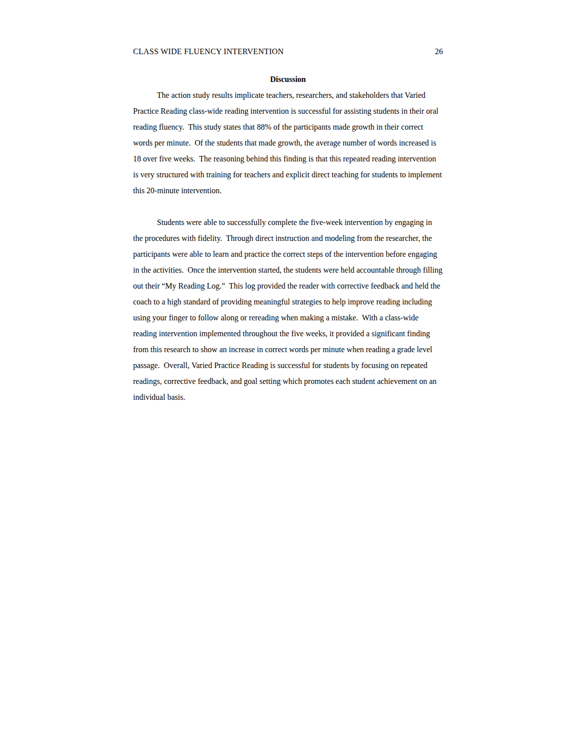Class Wide Fluency Intervention 26
Discussion
The action study results implicate teachers, researchers, and stakeholders that Varied Practice Reading class-wide reading intervention is successful for assisting students in their oral reading fluency. This study states that 88% of the participants made growth in their correct words per minute. Of the students that made growth, the average number of words increased is 18 over five weeks. The reasoning behind this finding is that this repeated reading intervention is very structured with training for teachers and explicit direct teaching for students to implement this 20-minute intervention.
Students were able to successfully complete the five-week intervention by engaging in the procedures with fidelity. Through direct instruction and modeling from the researcher, the participants were able to learn and practice the correct steps of the intervention before engaging in the activities. Once the intervention started, the students were held accountable through filling out their “My Reading Log.” This log provided the reader with corrective feedback and held the coach to a high standard of providing meaningful strategies to help improve reading including using your finger to follow along or rereading when making a mistake. With a class-wide reading intervention implemented throughout the five weeks, it provided a significant finding from this research to show an increase in correct words per minute when reading a grade level passage. Overall, Varied Practice Reading is successful for students by focusing on repeated readings, corrective feedback, and goal setting which promotes each student achievement on an individual basis.